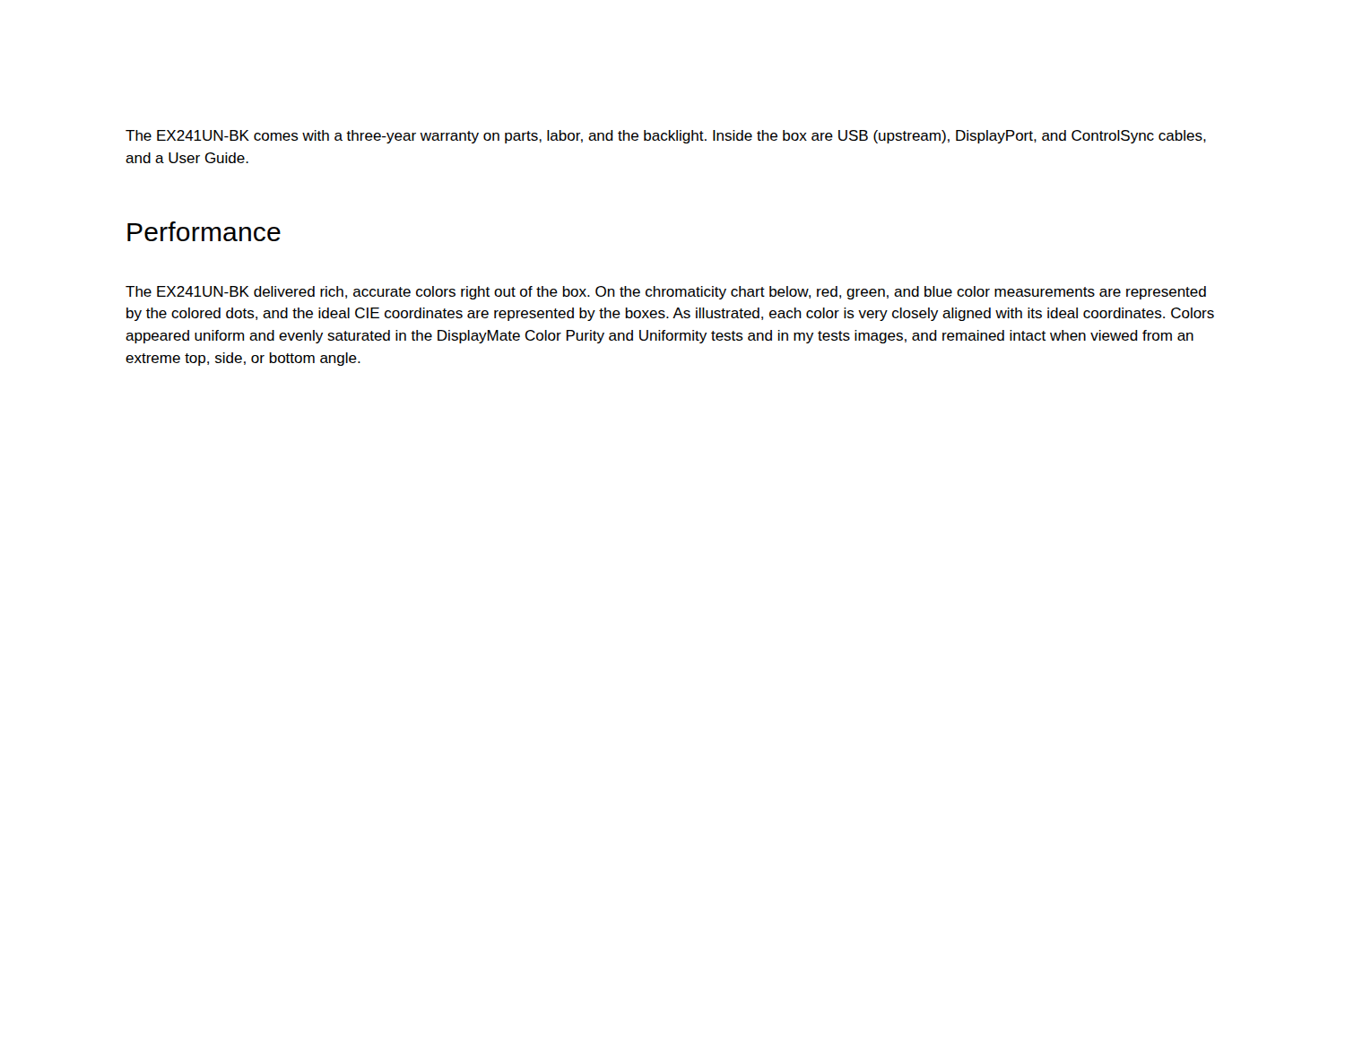The EX241UN-BK comes with a three-year warranty on parts, labor, and the backlight. Inside the box are USB (upstream), DisplayPort, and ControlSync cables, and a User Guide.
Performance
The EX241UN-BK delivered rich, accurate colors right out of the box. On the chromaticity chart below, red, green, and blue color measurements are represented by the colored dots, and the ideal CIE coordinates are represented by the boxes. As illustrated, each color is very closely aligned with its ideal coordinates. Colors appeared uniform and evenly saturated in the DisplayMate Color Purity and Uniformity tests and in my tests images, and remained intact when viewed from an extreme top, side, or bottom angle.